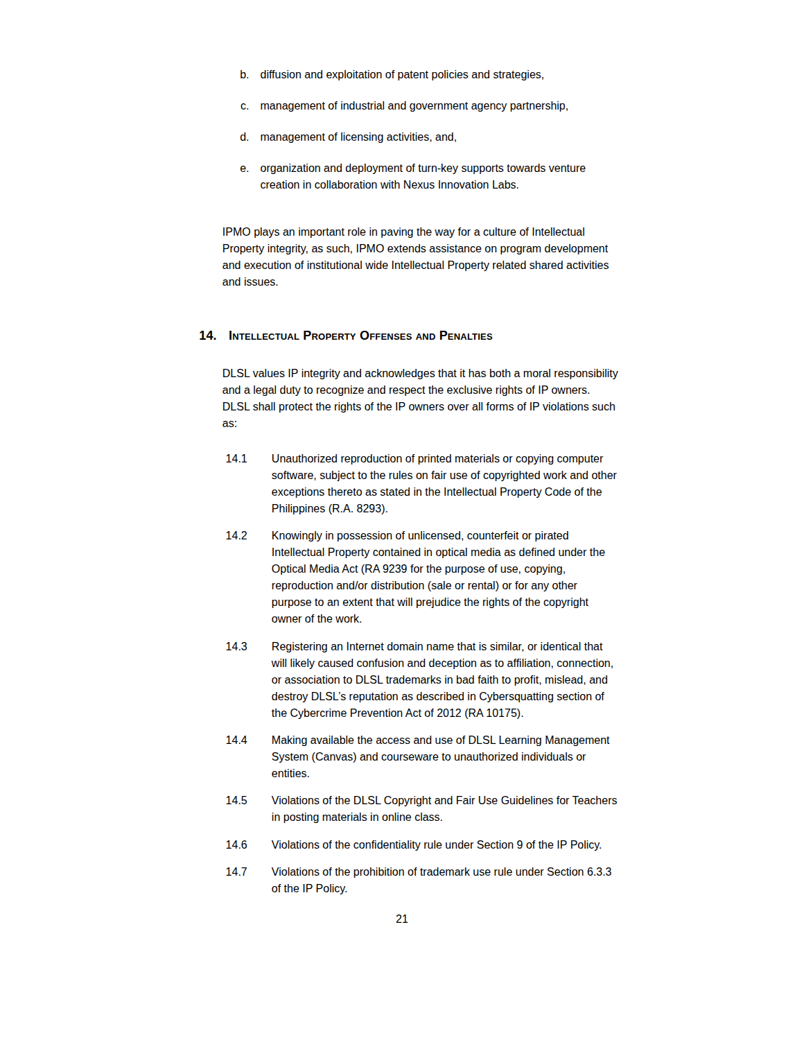diffusion and exploitation of patent policies and strategies,
management of industrial and government agency partnership,
management of licensing activities, and,
organization and deployment of turn-key supports towards venture creation in collaboration with Nexus Innovation Labs.
IPMO plays an important role in paving the way for a culture of Intellectual Property integrity, as such, IPMO extends assistance on program development and execution of institutional wide Intellectual Property related shared activities and issues.
14. Intellectual Property Offenses and Penalties
DLSL values IP integrity and acknowledges that it has both a moral responsibility and a legal duty to recognize and respect the exclusive rights of IP owners. DLSL shall protect the rights of the IP owners over all forms of IP violations such as:
14.1 Unauthorized reproduction of printed materials or copying computer software, subject to the rules on fair use of copyrighted work and other exceptions thereto as stated in the Intellectual Property Code of the Philippines (R.A. 8293).
14.2 Knowingly in possession of unlicensed, counterfeit or pirated Intellectual Property contained in optical media as defined under the Optical Media Act (RA 9239 for the purpose of use, copying, reproduction and/or distribution (sale or rental) or for any other purpose to an extent that will prejudice the rights of the copyright owner of the work.
14.3 Registering an Internet domain name that is similar, or identical that will likely caused confusion and deception as to affiliation, connection, or association to DLSL trademarks in bad faith to profit, mislead, and destroy DLSL’s reputation as described in Cybersquatting section of the Cybercrime Prevention Act of 2012 (RA 10175).
14.4 Making available the access and use of DLSL Learning Management System (Canvas) and courseware to unauthorized individuals or entities.
14.5 Violations of the DLSL Copyright and Fair Use Guidelines for Teachers in posting materials in online class.
14.6 Violations of the confidentiality rule under Section 9 of the IP Policy.
14.7 Violations of the prohibition of trademark use rule under Section 6.3.3 of the IP Policy.
21